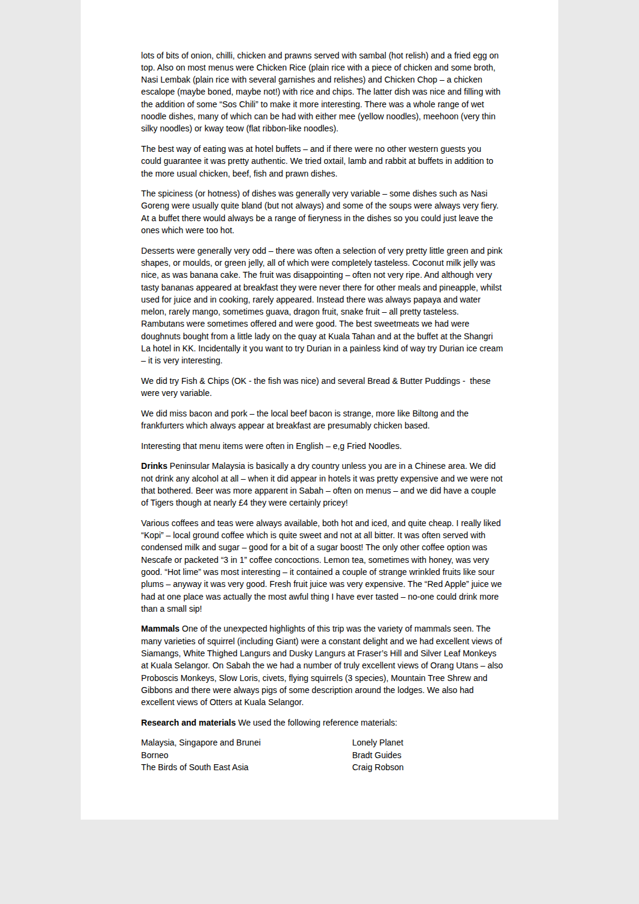lots of bits of onion, chilli, chicken and prawns served with sambal (hot relish) and a fried egg on top. Also on most menus were Chicken Rice (plain rice with a piece of chicken and some broth, Nasi Lembak (plain rice with several garnishes and relishes) and Chicken Chop – a chicken escalope (maybe boned, maybe not!) with rice and chips. The latter dish was nice and filling with the addition of some “Sos Chili” to make it more interesting. There was a whole range of wet noodle dishes, many of which can be had with either mee (yellow noodles), meehoon (very thin silky noodles) or kway teow (flat ribbon-like noodles).
The best way of eating was at hotel buffets – and if there were no other western guests you could guarantee it was pretty authentic. We tried oxtail, lamb and rabbit at buffets in addition to the more usual chicken, beef, fish and prawn dishes.
The spiciness (or hotness) of dishes was generally very variable – some dishes such as Nasi Goreng were usually quite bland (but not always) and some of the soups were always very fiery. At a buffet there would always be a range of fieryness in the dishes so you could just leave the ones which were too hot.
Desserts were generally very odd – there was often a selection of very pretty little green and pink shapes, or moulds, or green jelly, all of which were completely tasteless. Coconut milk jelly was nice, as was banana cake. The fruit was disappointing – often not very ripe. And although very tasty bananas appeared at breakfast they were never there for other meals and pineapple, whilst used for juice and in cooking, rarely appeared. Instead there was always papaya and water melon, rarely mango, sometimes guava, dragon fruit, snake fruit – all pretty tasteless. Rambutans were sometimes offered and were good. The best sweetmeats we had were doughnuts bought from a little lady on the quay at Kuala Tahan and at the buffet at the Shangri La hotel in KK. Incidentally it you want to try Durian in a painless kind of way try Durian ice cream – it is very interesting.
We did try Fish & Chips (OK - the fish was nice) and several Bread & Butter Puddings - these were very variable.
We did miss bacon and pork – the local beef bacon is strange, more like Biltong and the frankfurters which always appear at breakfast are presumably chicken based.
Interesting that menu items were often in English – e,g Fried Noodles.
Drinks Peninsular Malaysia is basically a dry country unless you are in a Chinese area. We did not drink any alcohol at all – when it did appear in hotels it was pretty expensive and we were not that bothered. Beer was more apparent in Sabah – often on menus – and we did have a couple of Tigers though at nearly £4 they were certainly pricey!
Various coffees and teas were always available, both hot and iced, and quite cheap. I really liked “Kopi” – local ground coffee which is quite sweet and not at all bitter. It was often served with condensed milk and sugar – good for a bit of a sugar boost! The only other coffee option was Nescafe or packeted “3 in 1” coffee concoctions. Lemon tea, sometimes with honey, was very good. “Hot lime” was most interesting – it contained a couple of strange wrinkled fruits like sour plums – anyway it was very good. Fresh fruit juice was very expensive. The “Red Apple” juice we had at one place was actually the most awful thing I have ever tasted – no-one could drink more than a small sip!
Mammals One of the unexpected highlights of this trip was the variety of mammals seen. The many varieties of squirrel (including Giant) were a constant delight and we had excellent views of Siamangs, White Thighed Langurs and Dusky Langurs at Fraser’s Hill and Silver Leaf Monkeys at Kuala Selangor. On Sabah the we had a number of truly excellent views of Orang Utans – also Proboscis Monkeys, Slow Loris, civets, flying squirrels (3 species), Mountain Tree Shrew and Gibbons and there were always pigs of some description around the lodges. We also had excellent views of Otters at Kuala Selangor.
Research and materials We used the following reference materials:
| Malaysia, Singapore and Brunei | Lonely Planet |
| Borneo | Bradt Guides |
| The Birds of South East Asia | Craig Robson |